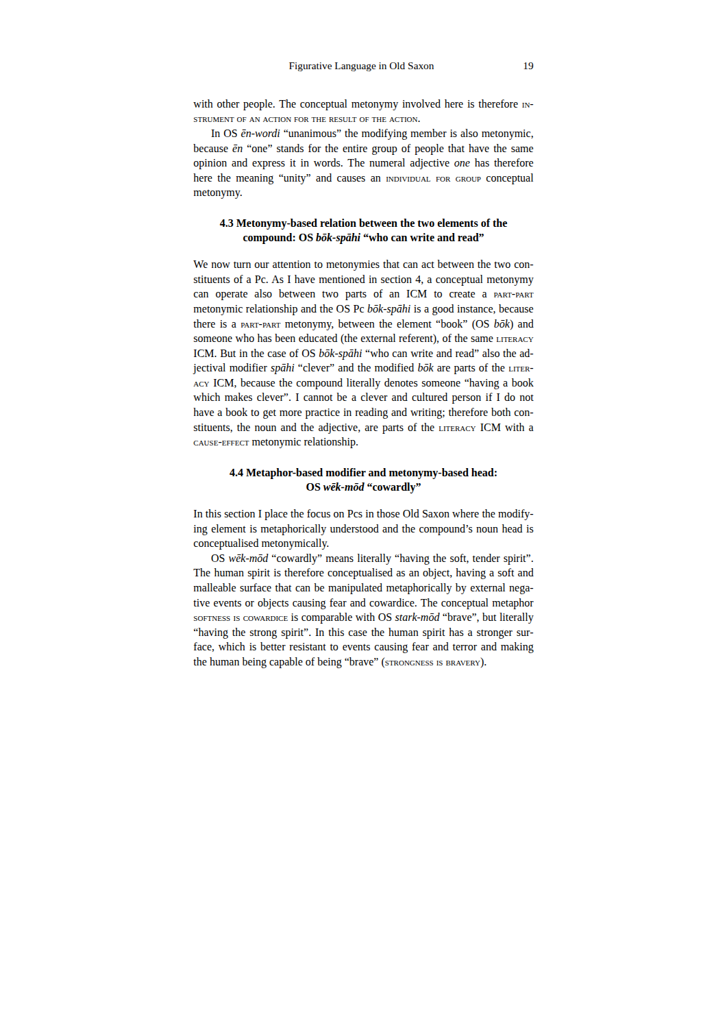Figurative Language in Old Saxon
19
with other people. The conceptual metonymy involved here is therefore instrument of an action for the result of the action.
In OS ēn-wordi “unanimous” the modifying member is also metonymic, because ēn “one” stands for the entire group of people that have the same opinion and express it in words. The numeral adjective one has therefore here the meaning “unity” and causes an individual for group conceptual metonymy.
4.3 Metonymy-based relation between the two elements of the compound: OS bōk-spāhi “who can write and read”
We now turn our attention to metonymies that can act between the two constituents of a Pc. As I have mentioned in section 4, a conceptual metonymy can operate also between two parts of an ICM to create a part-part metonymic relationship and the OS Pc bōk-spāhi is a good instance, because there is a part-part metonymy, between the element “book” (OS bōk) and someone who has been educated (the external referent), of the same literacy ICM. But in the case of OS bōk-spāhi “who can write and read” also the adjectival modifier spāhi “clever” and the modified bōk are parts of the literacy ICM, because the compound literally denotes someone “having a book which makes clever”. I cannot be a clever and cultured person if I do not have a book to get more practice in reading and writing; therefore both constituents, the noun and the adjective, are parts of the literacy ICM with a cause-effect metonymic relationship.
4.4 Metaphor-based modifier and metonymy-based head: OS wēk-mōd “cowardly”
In this section I place the focus on Pcs in those Old Saxon where the modifying element is metaphorically understood and the compound’s noun head is conceptualised metonymically.
OS wēk-mōd “cowardly” means literally “having the soft, tender spirit”. The human spirit is therefore conceptualised as an object, having a soft and malleable surface that can be manipulated metaphorically by external negative events or objects causing fear and cowardice. The conceptual metaphor softness is cowardice is comparable with OS stark-mōd “brave”, but literally “having the strong spirit”. In this case the human spirit has a stronger surface, which is better resistant to events causing fear and terror and making the human being capable of being “brave” (strongness is bravery).